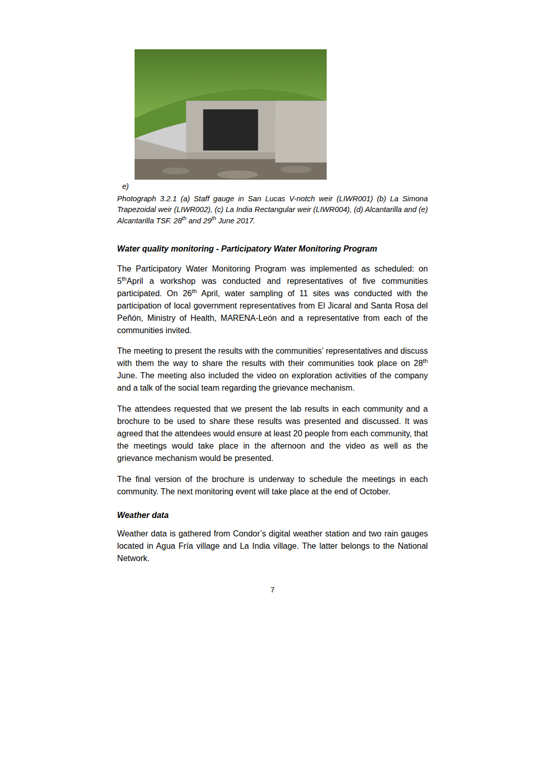e)
Photograph 3.2.1 (a) Staff gauge in San Lucas V-notch weir (LIWR001) (b) La Simona Trapezoidal weir (LIWR002), (c) La India Rectangular weir (LIWR004), (d) Alcantarilla and (e) Alcantarilla TSF. 28th and 29th June 2017.
Water quality monitoring - Participatory Water Monitoring Program
The Participatory Water Monitoring Program was implemented as scheduled: on 5thApril a workshop was conducted and representatives of five communities participated. On 26th April, water sampling of 11 sites was conducted with the participation of local government representatives from El Jicaral and Santa Rosa del Peñón, Ministry of Health, MARENA-León and a representative from each of the communities invited.
The meeting to present the results with the communities’ representatives and discuss with them the way to share the results with their communities took place on 28th June. The meeting also included the video on exploration activities of the company and a talk of the social team regarding the grievance mechanism.
The attendees requested that we present the lab results in each community and a brochure to be used to share these results was presented and discussed. It was agreed that the attendees would ensure at least 20 people from each community, that the meetings would take place in the afternoon and the video as well as the grievance mechanism would be presented.
The final version of the brochure is underway to schedule the meetings in each community. The next monitoring event will take place at the end of October.
Weather data
Weather data is gathered from Condor’s digital weather station and two rain gauges located in Agua Fría village and La India village. The latter belongs to the National Network.
7